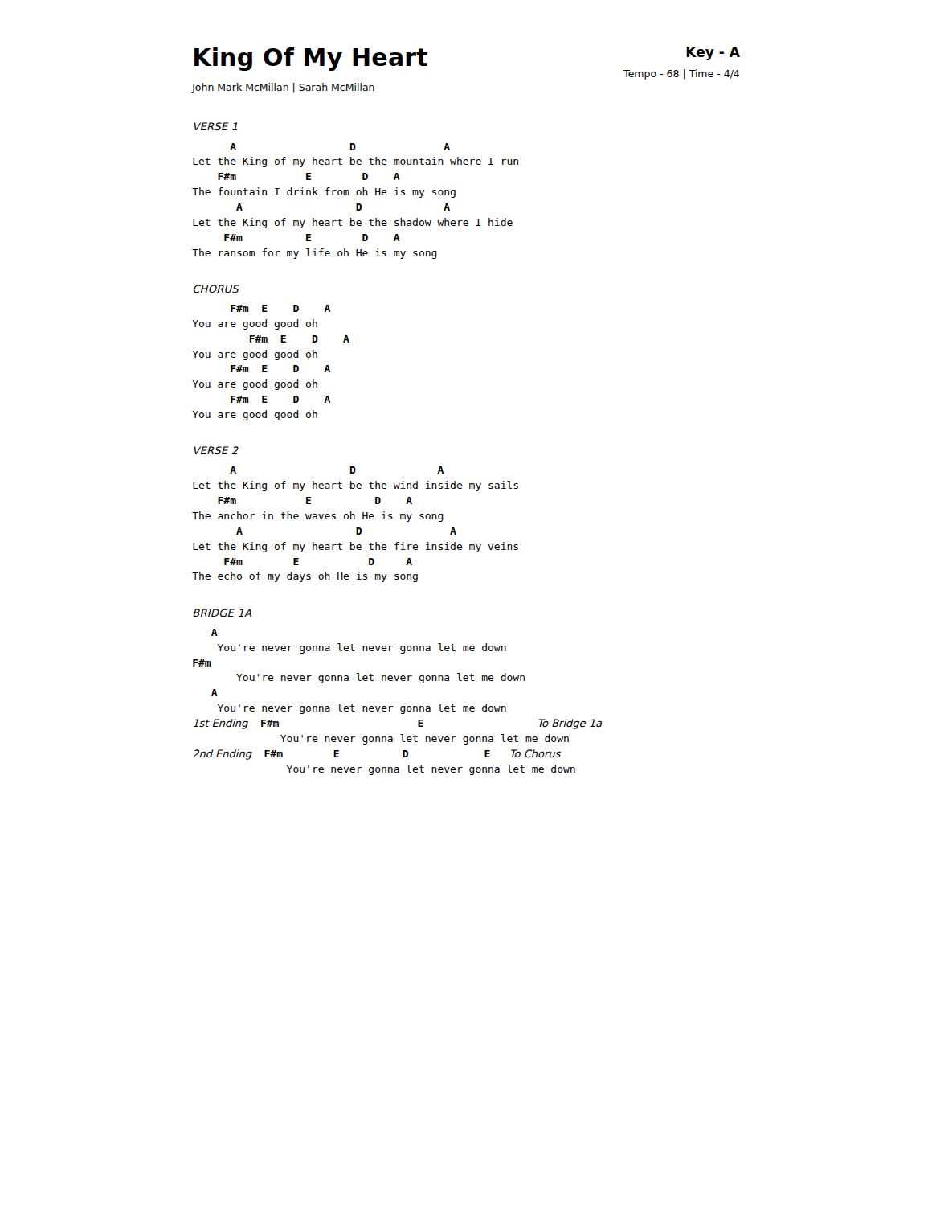King Of My Heart
John Mark McMillan | Sarah McMillan
Key - A
Tempo - 68 | Time - 4/4
VERSE 1
      A                  D              A
Let the King of my heart be the mountain where I run
    F#m           E        D    A
The fountain I drink from oh He is my song
       A                  D             A
Let the King of my heart be the shadow where I hide
     F#m          E        D    A
The ransom for my life oh He is my song
CHORUS
      F#m  E    D    A
You are good good oh
         F#m  E    D    A
You are good good oh
      F#m  E    D    A
You are good good oh
      F#m  E    D    A
You are good good oh
VERSE 2
      A                  D             A
Let the King of my heart be the wind inside my sails
    F#m           E          D    A
The anchor in the waves oh He is my song
       A                  D              A
Let the King of my heart be the fire inside my veins
     F#m        E           D     A
The echo of my days oh He is my song
BRIDGE 1A
   A
    You're never gonna let never gonna let me down
F#m
       You're never gonna let never gonna let me down
   A
    You're never gonna let never gonna let me down
1st Ending  F#m                      E                  To Bridge 1a
              You're never gonna let never gonna let me down
2nd Ending  F#m        E          D            E   To Chorus
               You're never gonna let never gonna let me down